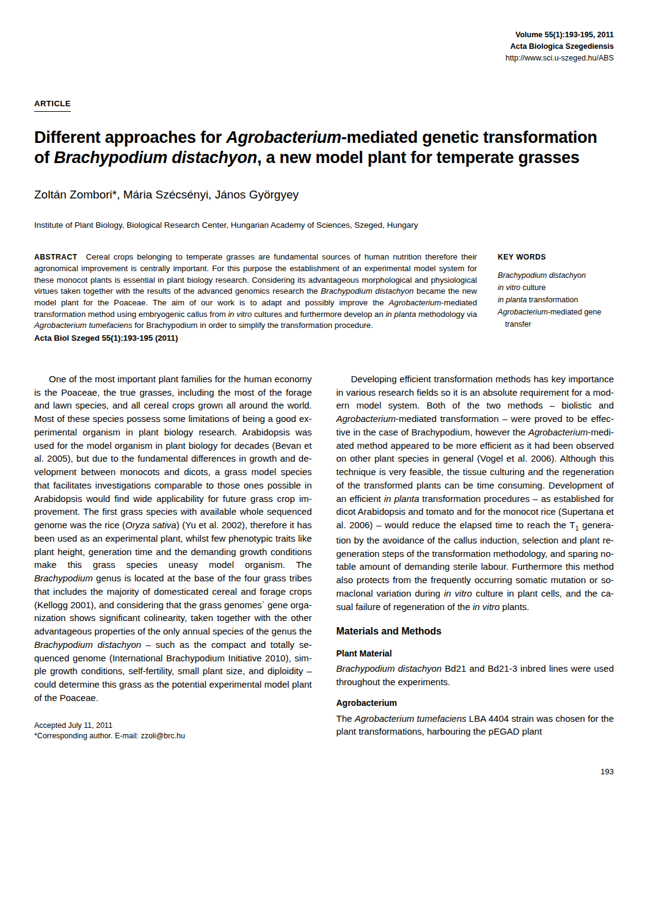Volume 55(1):193-195, 2011
Acta Biologica Szegediensis
http://www.sci.u-szeged.hu/ABS
Article
Different approaches for Agrobacterium-mediated genetic transformation of Brachypodium distachyon, a new model plant for temperate grasses
Zoltán Zombori*, Mária Szécsényi, János Györgyey
Institute of Plant Biology, Biological Research Center, Hungarian Academy of Sciences, Szeged, Hungary
Abstract Cereal crops belonging to temperate grasses are fundamental sources of human nutrition therefore their agronomical improvement is centrally important. For this purpose the establishment of an experimental model system for these monocot plants is essential in plant biology research. Considering its advantageous morphological and physiological virtues taken together with the results of the advanced genomics research the Brachypodium distachyon became the new model plant for the Poaceae. The aim of our work is to adapt and possibly improve the Agrobacterium-mediated transformation method using embryogenic callus from in vitro cultures and furthermore develop an in planta methodology via Agrobacterium tumefaciens for Brachypodium in order to simplify the transformation procedure. Acta Biol Szeged 55(1):193-195 (2011)
Key Words
Brachypodium distachyon
in vitro culture
in planta transformation
Agrobacterium-mediated gene
transfer
One of the most important plant families for the human economy is the Poaceae, the true grasses, including the most of the forage and lawn species, and all cereal crops grown all around the world. Most of these species possess some limitations of being a good experimental organism in plant biology research. Arabidopsis was used for the model organism in plant biology for decades (Bevan et al. 2005), but due to the fundamental differences in growth and development between monocots and dicots, a grass model species that facilitates investigations comparable to those ones possible in Arabidopsis would find wide applicability for future grass crop improvement. The first grass species with available whole sequenced genome was the rice (Oryza sativa) (Yu et al. 2002), therefore it has been used as an experimental plant, whilst few phenotypic traits like plant height, generation time and the demanding growth conditions make this grass species uneasy model organism. The Brachypodium genus is located at the base of the four grass tribes that includes the majority of domesticated cereal and forage crops (Kellogg 2001), and considering that the grass genomes` gene organization shows significant colinearity, taken together with the other advantageous properties of the only annual species of the genus the Brachypodium distachyon – such as the compact and totally sequenced genome (International Brachypodium Initiative 2010), simple growth conditions, self-fertility, small plant size, and diploidity – could determine this grass as the potential experimental model plant of the Poaceae.
Accepted July 11, 2011
*Corresponding author. E-mail: zzoli@brc.hu
Developing efficient transformation methods has key importance in various research fields so it is an absolute requirement for a modern model system. Both of the two methods – biolistic and Agrobacterium-mediated transformation – were proved to be effective in the case of Brachypodium, however the Agrobacterium-mediated method appeared to be more efficient as it had been observed on other plant species in general (Vogel et al. 2006). Although this technique is very feasible, the tissue culturing and the regeneration of the transformed plants can be time consuming. Development of an efficient in planta transformation procedures – as established for dicot Arabidopsis and tomato and for the monocot rice (Supertana et al. 2006) – would reduce the elapsed time to reach the T1 generation by the avoidance of the callus induction, selection and plant regeneration steps of the transformation methodology, and sparing notable amount of demanding sterile labour. Furthermore this method also protects from the frequently occurring somatic mutation or somaclonal variation during in vitro culture in plant cells, and the casual failure of regeneration of the in vitro plants.
Materials and Methods
Plant Material
Brachypodium distachyon Bd21 and Bd21-3 inbred lines were used throughout the experiments.
Agrobacterium
The Agrobacterium tumefaciens LBA 4404 strain was chosen for the plant transformations, harbouring the pEGAD plant
193